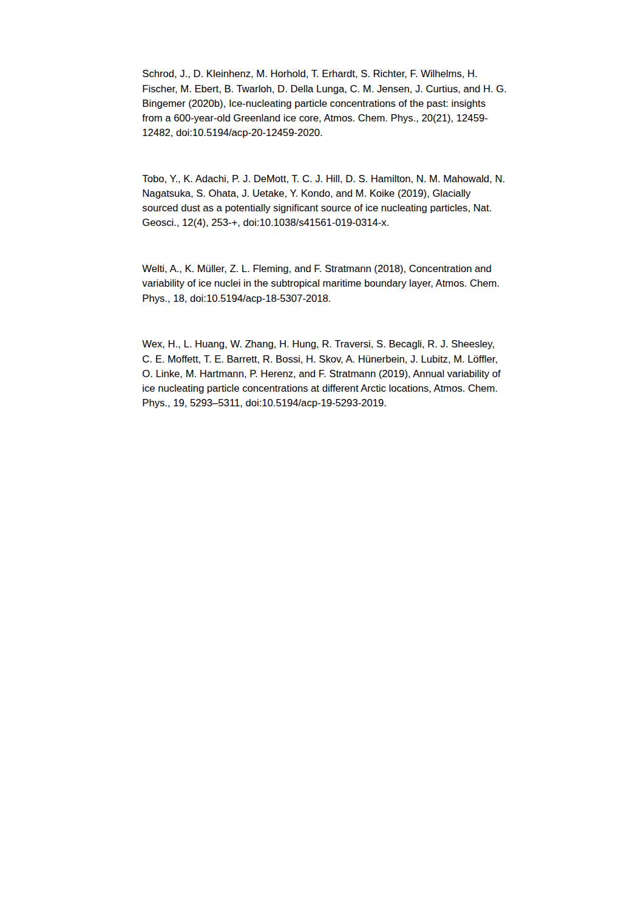Schrod, J., D. Kleinhenz, M. Horhold, T. Erhardt, S. Richter, F. Wilhelms, H. Fischer, M. Ebert, B. Twarloh, D. Della Lunga, C. M. Jensen, J. Curtius, and H. G. Bingemer (2020b), Ice-nucleating particle concentrations of the past: insights from a 600-year-old Greenland ice core, Atmos. Chem. Phys., 20(21), 12459-12482, doi:10.5194/acp-20-12459-2020.
Tobo, Y., K. Adachi, P. J. DeMott, T. C. J. Hill, D. S. Hamilton, N. M. Mahowald, N. Nagatsuka, S. Ohata, J. Uetake, Y. Kondo, and M. Koike (2019), Glacially sourced dust as a potentially significant source of ice nucleating particles, Nat. Geosci., 12(4), 253-+, doi:10.1038/s41561-019-0314-x.
Welti, A., K. Müller, Z. L. Fleming, and F. Stratmann (2018), Concentration and variability of ice nuclei in the subtropical maritime boundary layer, Atmos. Chem. Phys., 18, doi:10.5194/acp-18-5307-2018.
Wex, H., L. Huang, W. Zhang, H. Hung, R. Traversi, S. Becagli, R. J. Sheesley, C. E. Moffett, T. E. Barrett, R. Bossi, H. Skov, A. Hünerbein, J. Lubitz, M. Löffler, O. Linke, M. Hartmann, P. Herenz, and F. Stratmann (2019), Annual variability of ice nucleating particle concentrations at different Arctic locations, Atmos. Chem. Phys., 19, 5293–5311, doi:10.5194/acp-19-5293-2019.